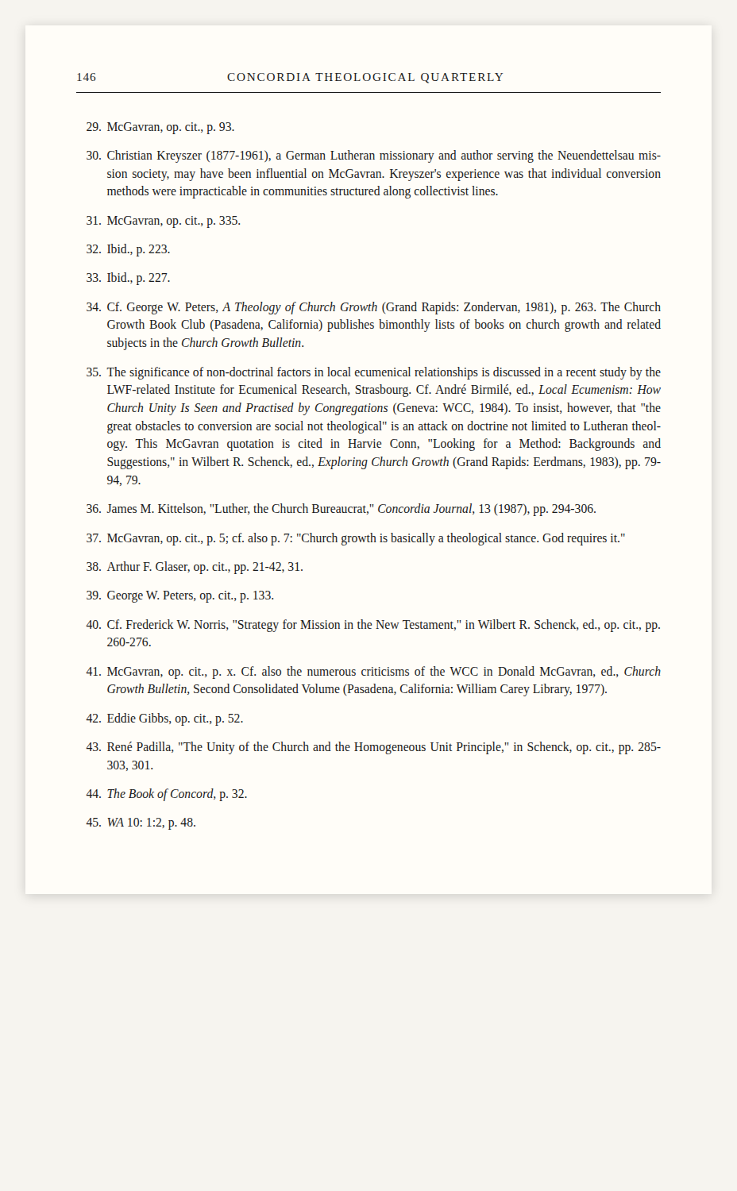146
Concordia Theological Quarterly
McGavran, op. cit., p. 93.
Christian Kreyszer (1877-1961), a German Lutheran missionary and author serving the Neuendettelsau mission society, may have been influential on McGavran. Kreyszer's experience was that individual conversion methods were impracticable in communities structured along collectivist lines.
McGavran, op. cit., p. 335.
Ibid., p. 223.
Ibid., p. 227.
Cf. George W. Peters, A Theology of Church Growth (Grand Rapids: Zondervan, 1981), p. 263. The Church Growth Book Club (Pasadena, California) publishes bimonthly lists of books on church growth and related subjects in the Church Growth Bulletin.
The significance of non-doctrinal factors in local ecumenical relationships is discussed in a recent study by the LWF-related Institute for Ecumenical Research, Strasbourg. Cf. André Birmilé, ed., Local Ecumenism: How Church Unity Is Seen and Practised by Congregations (Geneva: WCC, 1984). To insist, however, that "the great obstacles to conversion are social not theological" is an attack on doctrine not limited to Lutheran theology. This McGavran quotation is cited in Harvie Conn, "Looking for a Method: Backgrounds and Suggestions," in Wilbert R. Schenck, ed., Exploring Church Growth (Grand Rapids: Eerdmans, 1983), pp. 79-94, 79.
James M. Kittelson, "Luther, the Church Bureaucrat," Concordia Journal, 13 (1987), pp. 294-306.
McGavran, op. cit., p. 5; cf. also p. 7: "Church growth is basically a theological stance. God requires it."
Arthur F. Glaser, op. cit., pp. 21-42, 31.
George W. Peters, op. cit., p. 133.
Cf. Frederick W. Norris, "Strategy for Mission in the New Testament," in Wilbert R. Schenck, ed., op. cit., pp. 260-276.
McGavran, op. cit., p. x. Cf. also the numerous criticisms of the WCC in Donald McGavran, ed., Church Growth Bulletin, Second Consolidated Volume (Pasadena, California: William Carey Library, 1977).
Eddie Gibbs, op. cit., p. 52.
René Padilla, "The Unity of the Church and the Homogeneous Unit Principle," in Schenck, op. cit., pp. 285-303, 301.
The Book of Concord, p. 32.
WA 10: 1:2, p. 48.